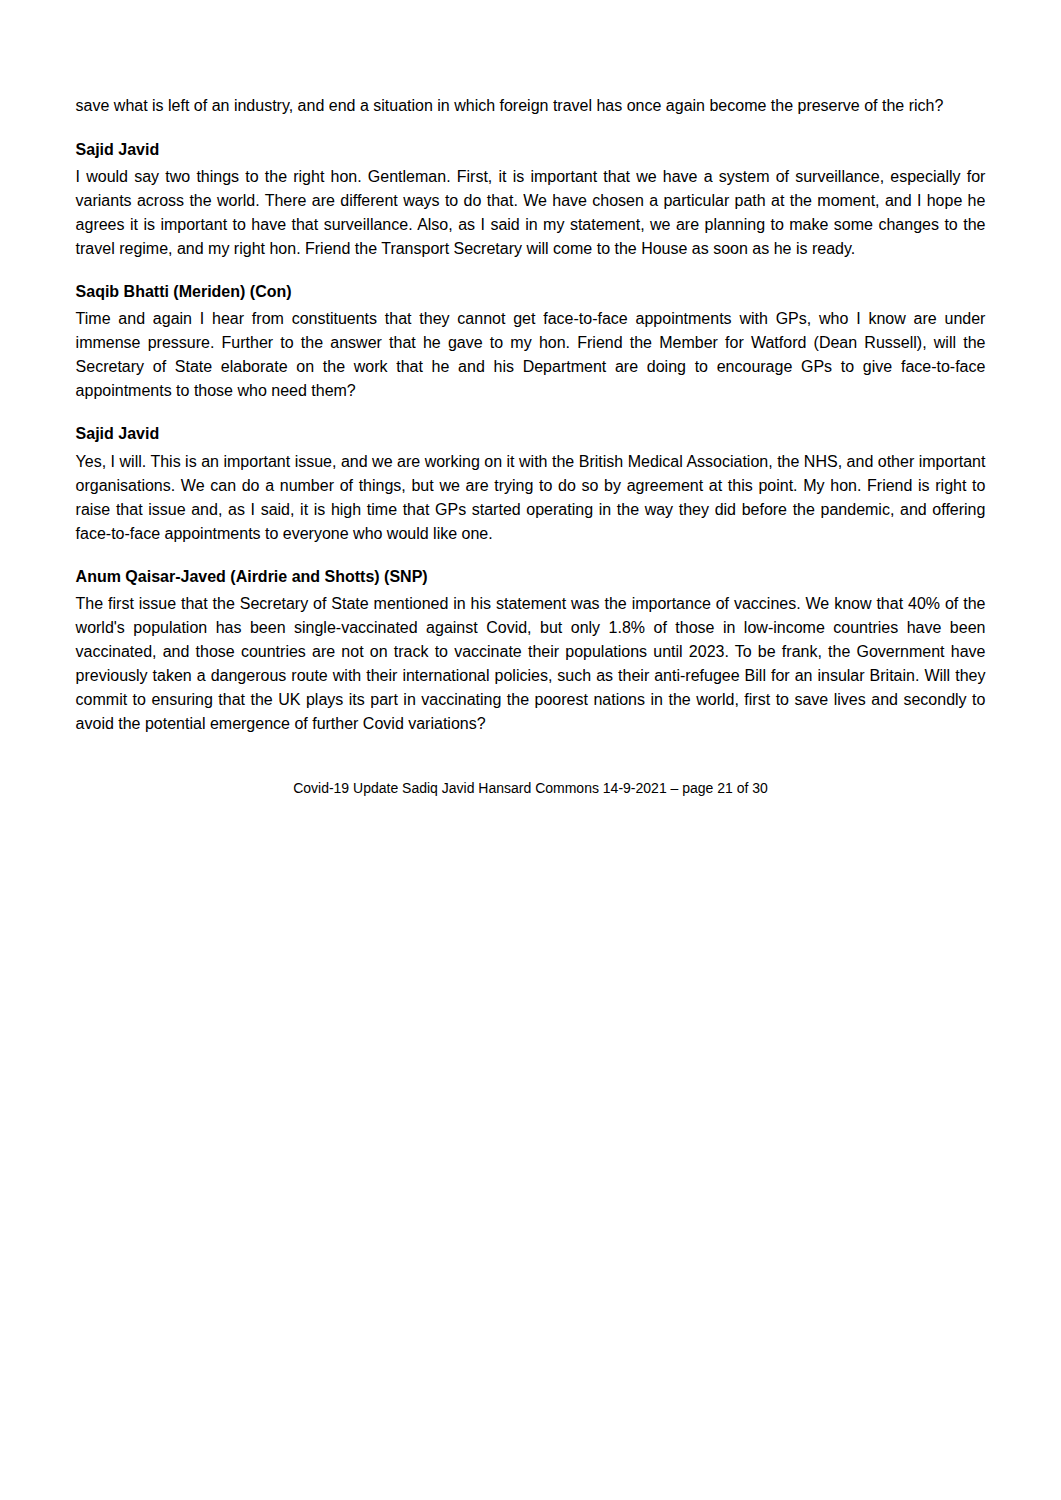save what is left of an industry, and end a situation in which foreign travel has once again become the preserve of the rich?
Sajid Javid
I would say two things to the right hon. Gentleman. First, it is important that we have a system of surveillance, especially for variants across the world. There are different ways to do that. We have chosen a particular path at the moment, and I hope he agrees it is important to have that surveillance. Also, as I said in my statement, we are planning to make some changes to the travel regime, and my right hon. Friend the Transport Secretary will come to the House as soon as he is ready.
Saqib Bhatti (Meriden) (Con)
Time and again I hear from constituents that they cannot get face-to-face appointments with GPs, who I know are under immense pressure. Further to the answer that he gave to my hon. Friend the Member for Watford (Dean Russell), will the Secretary of State elaborate on the work that he and his Department are doing to encourage GPs to give face-to-face appointments to those who need them?
Sajid Javid
Yes, I will. This is an important issue, and we are working on it with the British Medical Association, the NHS, and other important organisations. We can do a number of things, but we are trying to do so by agreement at this point. My hon. Friend is right to raise that issue and, as I said, it is high time that GPs started operating in the way they did before the pandemic, and offering face-to-face appointments to everyone who would like one.
Anum Qaisar-Javed (Airdrie and Shotts) (SNP)
The first issue that the Secretary of State mentioned in his statement was the importance of vaccines. We know that 40% of the world's population has been single-vaccinated against Covid, but only 1.8% of those in low-income countries have been vaccinated, and those countries are not on track to vaccinate their populations until 2023. To be frank, the Government have previously taken a dangerous route with their international policies, such as their anti-refugee Bill for an insular Britain. Will they commit to ensuring that the UK plays its part in vaccinating the poorest nations in the world, first to save lives and secondly to avoid the potential emergence of further Covid variations?
Covid-19 Update Sadiq Javid Hansard Commons 14-9-2021 – page 21 of 30